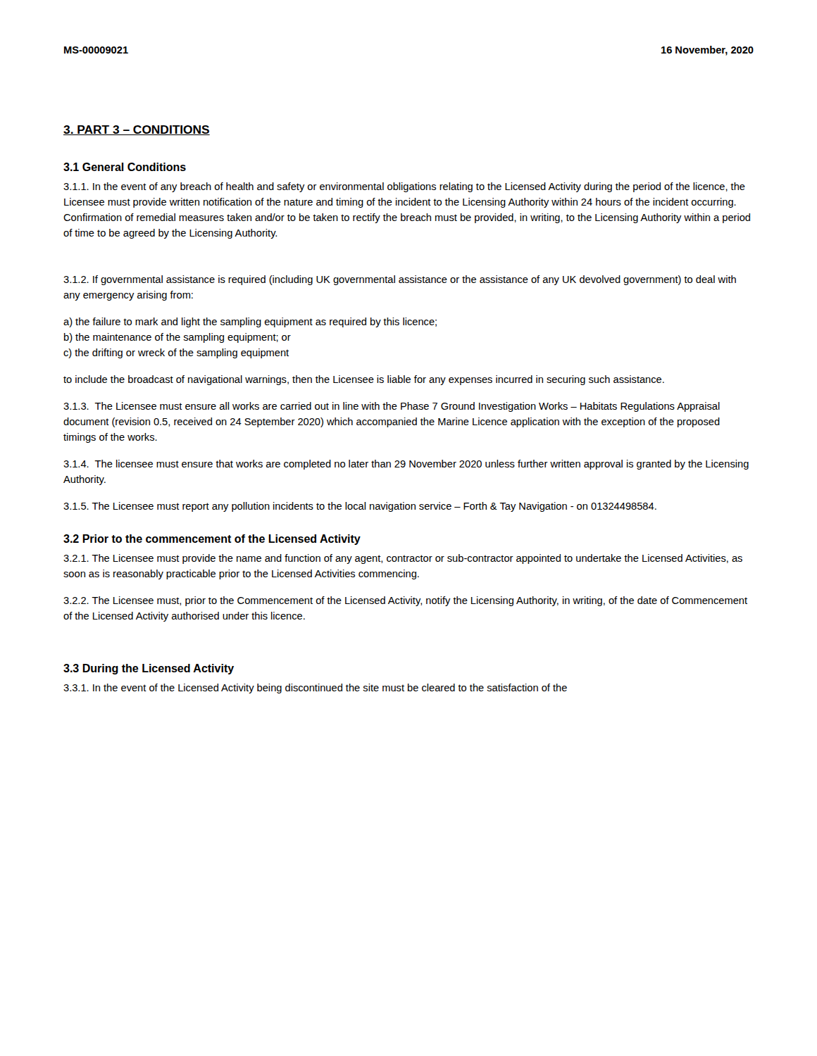MS-00009021 16 November, 2020
3. PART 3 – CONDITIONS
3.1 General Conditions
3.1.1. In the event of any breach of health and safety or environmental obligations relating to the Licensed Activity during the period of the licence, the Licensee must provide written notification of the nature and timing of the incident to the Licensing Authority within 24 hours of the incident occurring. Confirmation of remedial measures taken and/or to be taken to rectify the breach must be provided, in writing, to the Licensing Authority within a period of time to be agreed by the Licensing Authority.
3.1.2. If governmental assistance is required (including UK governmental assistance or the assistance of any UK devolved government) to deal with any emergency arising from:
a) the failure to mark and light the sampling equipment as required by this licence;
b) the maintenance of the sampling equipment; or
c) the drifting or wreck of the sampling equipment
to include the broadcast of navigational warnings, then the Licensee is liable for any expenses incurred in securing such assistance.
3.1.3. The Licensee must ensure all works are carried out in line with the Phase 7 Ground Investigation Works – Habitats Regulations Appraisal document (revision 0.5, received on 24 September 2020) which accompanied the Marine Licence application with the exception of the proposed timings of the works.
3.1.4. The licensee must ensure that works are completed no later than 29 November 2020 unless further written approval is granted by the Licensing Authority.
3.1.5. The Licensee must report any pollution incidents to the local navigation service – Forth & Tay Navigation - on 01324498584.
3.2 Prior to the commencement of the Licensed Activity
3.2.1. The Licensee must provide the name and function of any agent, contractor or sub-contractor appointed to undertake the Licensed Activities, as soon as is reasonably practicable prior to the Licensed Activities commencing.
3.2.2. The Licensee must, prior to the Commencement of the Licensed Activity, notify the Licensing Authority, in writing, of the date of Commencement of the Licensed Activity authorised under this licence.
3.3 During the Licensed Activity
3.3.1. In the event of the Licensed Activity being discontinued the site must be cleared to the satisfaction of the